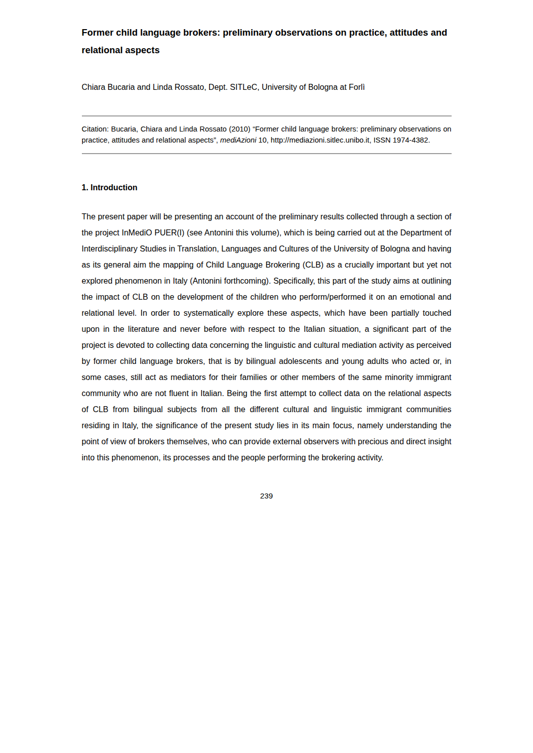Former child language brokers: preliminary observations on practice, attitudes and relational aspects
Chiara Bucaria and Linda Rossato, Dept. SITLeC, University of Bologna at Forlì
Citation: Bucaria, Chiara and Linda Rossato (2010) “Former child language brokers: preliminary observations on practice, attitudes and relational aspects”, mediAzioni 10, http://mediazioni.sitlec.unibo.it, ISSN 1974-4382.
1. Introduction
The present paper will be presenting an account of the preliminary results collected through a section of the project InMediO PUER(I) (see Antonini this volume), which is being carried out at the Department of Interdisciplinary Studies in Translation, Languages and Cultures of the University of Bologna and having as its general aim the mapping of Child Language Brokering (CLB) as a crucially important but yet not explored phenomenon in Italy (Antonini forthcoming). Specifically, this part of the study aims at outlining the impact of CLB on the development of the children who perform/performed it on an emotional and relational level. In order to systematically explore these aspects, which have been partially touched upon in the literature and never before with respect to the Italian situation, a significant part of the project is devoted to collecting data concerning the linguistic and cultural mediation activity as perceived by former child language brokers, that is by bilingual adolescents and young adults who acted or, in some cases, still act as mediators for their families or other members of the same minority immigrant community who are not fluent in Italian. Being the first attempt to collect data on the relational aspects of CLB from bilingual subjects from all the different cultural and linguistic immigrant communities residing in Italy, the significance of the present study lies in its main focus, namely understanding the point of view of brokers themselves, who can provide external observers with precious and direct insight into this phenomenon, its processes and the people performing the brokering activity.
239